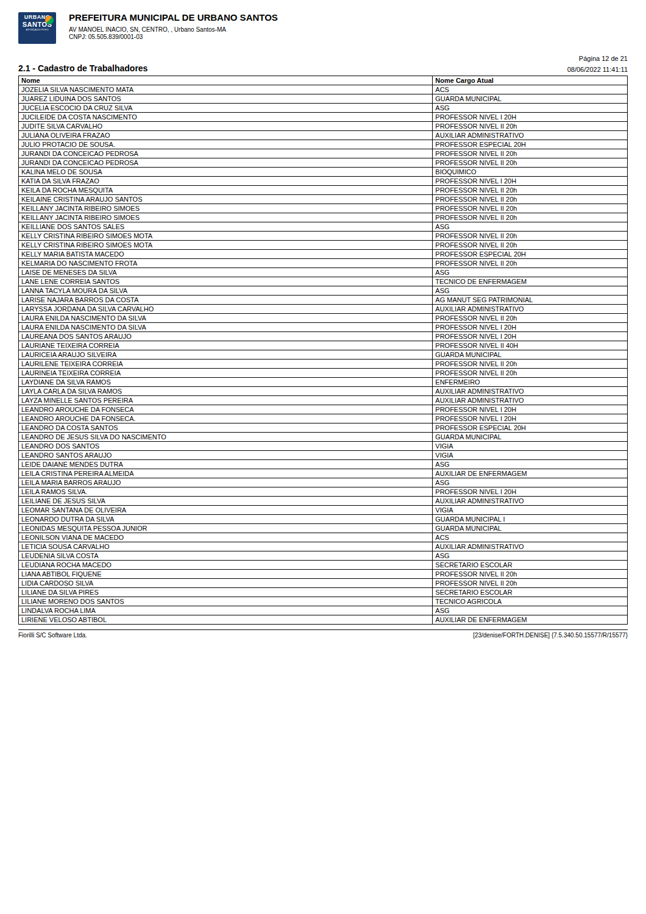URBANO SANTOS A FORÇA DO POVO
PREFEITURA MUNICIPAL DE URBANO SANTOS
AV MANOEL INACIO, SN, CENTRO, , Urbano Santos-MA
CNPJ: 05.505.839/0001-03
Página 12 de 21
2.1 - Cadastro de Trabalhadores
08/06/2022 11:41:11
| Nome | Nome Cargo Atual |
| --- | --- |
| JOZELIA SILVA NASCIMENTO MATA | ACS |
| JUAREZ LIDUINA DOS SANTOS | GUARDA MUNICIPAL |
| JUCELIA ESCOCIO DA CRUZ SILVA | ASG |
| JUCILEIDE DA COSTA NASCIMENTO | PROFESSOR NIVEL I 20H |
| JUDITE SILVA CARVALHO | PROFESSOR NIVEL II 20h |
| JULIANA OLIVEIRA FRAZAO | AUXILIAR ADMINISTRATIVO |
| JULIO PROTACIO DE SOUSA. | PROFESSOR ESPECIAL 20H |
| JURANDI DA CONCEICAO PEDROSA | PROFESSOR NIVEL II 20h |
| JURANDI DA CONCEICAO PEDROSA | PROFESSOR NIVEL II 20h |
| KALINA MELO DE SOUSA | BIOQUIMICO |
| KATIA DA SILVA FRAZAO | PROFESSOR NIVEL I 20H |
| KEILA DA ROCHA MESQUITA | PROFESSOR NIVEL II 20h |
| KEILAINE CRISTINA ARAUJO SANTOS | PROFESSOR NIVEL II 20h |
| KEILLANY JACINTA RIBEIRO SIMOES | PROFESSOR NIVEL II 20h |
| KEILLANY JACINTA RIBEIRO SIMOES | PROFESSOR NIVEL II 20h |
| KEILLIANE DOS SANTOS SALES | ASG |
| KELLY CRISTINA RIBEIRO SIMOES MOTA | PROFESSOR NIVEL II 20h |
| KELLY CRISTINA RIBEIRO SIMOES MOTA | PROFESSOR NIVEL II 20h |
| KELLY MARIA BATISTA MACEDO | PROFESSOR ESPECIAL 20H |
| KELMARIA DO NASCIMENTO FROTA | PROFESSOR NIVEL II 20h |
| LAISE DE MENESES DA SILVA | ASG |
| LANE LENE CORREIA SANTOS | TECNICO DE ENFERMAGEM |
| LANNA TACYLA MOURA DA SILVA | ASG |
| LARISE NAJARA BARROS DA COSTA | AG MANUT SEG PATRIMONIAL |
| LARYSSA JORDANA DA SILVA CARVALHO | AUXILIAR ADMINISTRATIVO |
| LAURA ENILDA NASCIMENTO DA SILVA | PROFESSOR NIVEL II 20h |
| LAURA ENILDA NASCIMENTO DA SILVA | PROFESSOR NIVEL I 20H |
| LAUREANA DOS SANTOS ARAUJO | PROFESSOR NIVEL I 20H |
| LAURIANE TEIXEIRA CORREIA | PROFESSOR NIVEL II 40H |
| LAURICEIA ARAUJO SILVEIRA | GUARDA MUNICIPAL |
| LAURILENE TEIXEIRA CORREIA | PROFESSOR NIVEL II 20h |
| LAURINEIA TEIXEIRA CORREIA | PROFESSOR NIVEL II 20h |
| LAYDIANE DA SILVA RAMOS | ENFERMEIRO |
| LAYLA CARLA DA SILVA RAMOS | AUXILIAR ADMINISTRATIVO |
| LAYZA MINELLE SANTOS PEREIRA | AUXILIAR ADMINISTRATIVO |
| LEANDRO AROUCHE DA FONSECA | PROFESSOR NIVEL I 20H |
| LEANDRO AROUCHE DA FONSECA. | PROFESSOR NIVEL I 20H |
| LEANDRO DA COSTA SANTOS | PROFESSOR ESPECIAL 20H |
| LEANDRO DE JESUS SILVA DO NASCIMENTO | GUARDA MUNICIPAL |
| LEANDRO DOS SANTOS | VIGIA |
| LEANDRO SANTOS ARAUJO | VIGIA |
| LEIDE DAIANE MENDES DUTRA | ASG |
| LEILA CRISTINA PEREIRA ALMEIDA | AUXILIAR DE ENFERMAGEM |
| LEILA MARIA BARROS ARAUJO | ASG |
| LEILA RAMOS SILVA. | PROFESSOR NIVEL I 20H |
| LEILIANE DE JESUS SILVA | AUXILIAR ADMINISTRATIVO |
| LEOMAR SANTANA DE OLIVEIRA | VIGIA |
| LEONARDO DUTRA DA SILVA | GUARDA MUNICIPAL I |
| LEONIDAS MESQUITA PESSOA JUNIOR | GUARDA MUNICIPAL |
| LEONILSON VIANA DE MACEDO | ACS |
| LETICIA SOUSA CARVALHO | AUXILIAR ADMINISTRATIVO |
| LEUDENIA SILVA COSTA | ASG |
| LEUDIANA ROCHA MACEDO | SECRETARIO ESCOLAR |
| LIANA ABTIBOL FIQUENE | PROFESSOR NIVEL II 20h |
| LIDIA CARDOSO SILVA | PROFESSOR NIVEL II 20h |
| LILIANE DA SILVA PIRES | SECRETARIO ESCOLAR |
| LILIANE MORENO DOS SANTOS | TECNICO AGRICOLA |
| LINDALVA ROCHA LIMA | ASG |
| LIRIENE VELOSO ABTIBOL | AUXILIAR DE ENFERMAGEM |
Fiorilli S/C Software Ltda. [23/denise/FORTH.DENISE] {7.5.340.50.15577/R/15577}